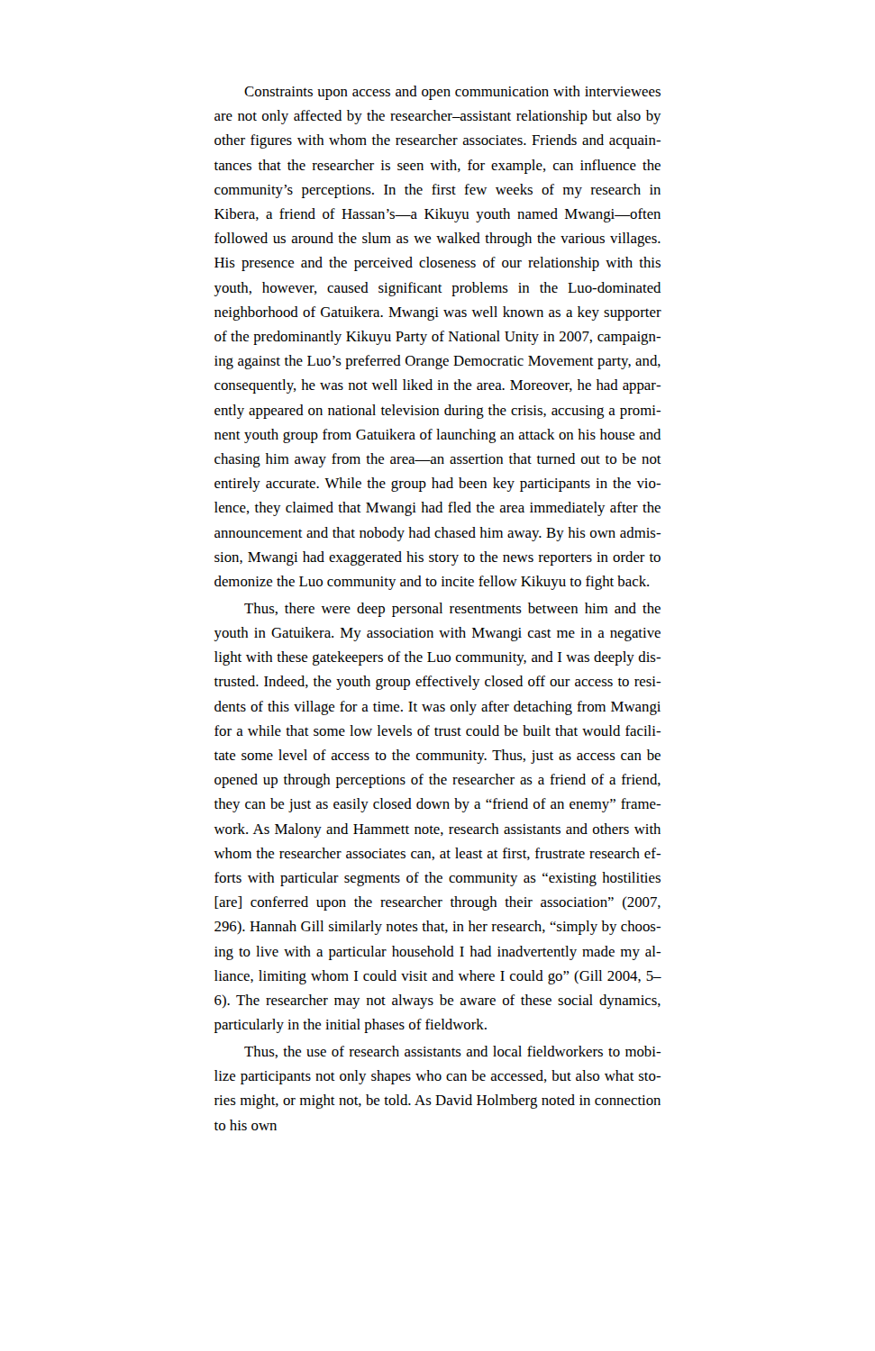Constraints upon access and open communication with interviewees are not only affected by the researcher–assistant relationship but also by other figures with whom the researcher associates. Friends and acquaintances that the researcher is seen with, for example, can influence the community’s perceptions. In the first few weeks of my research in Kibera, a friend of Hassan’s—a Kikuyu youth named Mwangi—often followed us around the slum as we walked through the various villages. His presence and the perceived closeness of our relationship with this youth, however, caused significant problems in the Luo-dominated neighborhood of Gatuikera. Mwangi was well known as a key supporter of the predominantly Kikuyu Party of National Unity in 2007, campaigning against the Luo’s preferred Orange Democratic Movement party, and, consequently, he was not well liked in the area. Moreover, he had apparently appeared on national television during the crisis, accusing a prominent youth group from Gatuikera of launching an attack on his house and chasing him away from the area—an assertion that turned out to be not entirely accurate. While the group had been key participants in the violence, they claimed that Mwangi had fled the area immediately after the announcement and that nobody had chased him away. By his own admission, Mwangi had exaggerated his story to the news reporters in order to demonize the Luo community and to incite fellow Kikuyu to fight back.
Thus, there were deep personal resentments between him and the youth in Gatuikera. My association with Mwangi cast me in a negative light with these gatekeepers of the Luo community, and I was deeply distrusted. Indeed, the youth group effectively closed off our access to residents of this village for a time. It was only after detaching from Mwangi for a while that some low levels of trust could be built that would facilitate some level of access to the community. Thus, just as access can be opened up through perceptions of the researcher as a friend of a friend, they can be just as easily closed down by a “friend of an enemy” framework. As Malony and Hammett note, research assistants and others with whom the researcher associates can, at least at first, frustrate research efforts with particular segments of the community as “existing hostilities [are] conferred upon the researcher through their association” (2007, 296). Hannah Gill similarly notes that, in her research, “simply by choosing to live with a particular household I had inadvertently made my alliance, limiting whom I could visit and where I could go” (Gill 2004, 5–6). The researcher may not always be aware of these social dynamics, particularly in the initial phases of fieldwork.
Thus, the use of research assistants and local fieldworkers to mobilize participants not only shapes who can be accessed, but also what stories might, or might not, be told. As David Holmberg noted in connection to his own